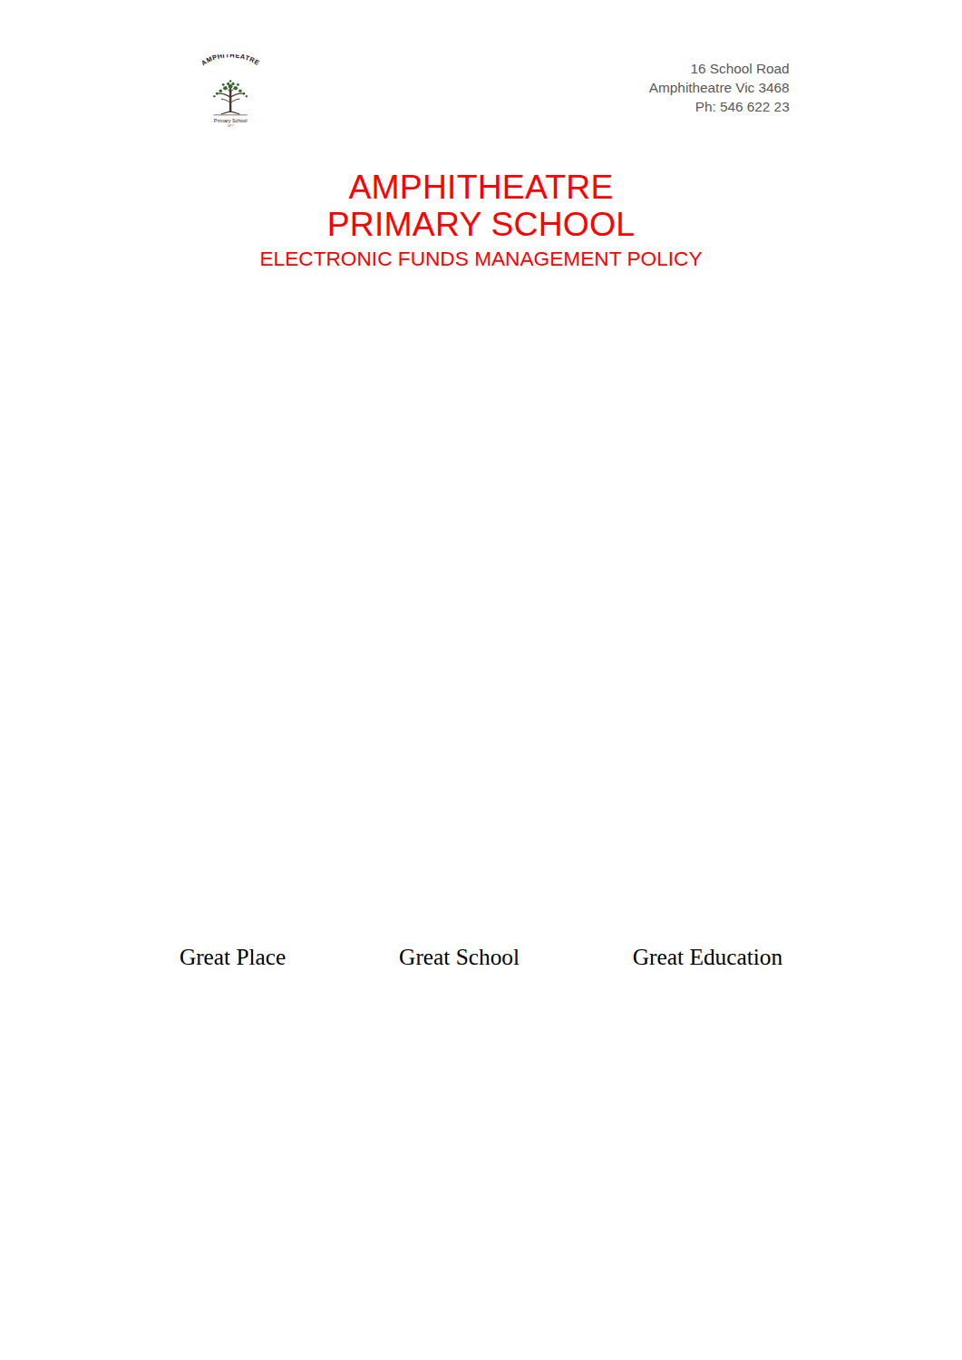AMPHITHEATRE Primary School 1877
16 School Road
Amphitheatre Vic 3468
Ph: 546 622 23
AMPHITHEATRE
PRIMARY SCHOOL
ELECTRONIC FUNDS MANAGEMENT POLICY
Great Place Great School Great Education